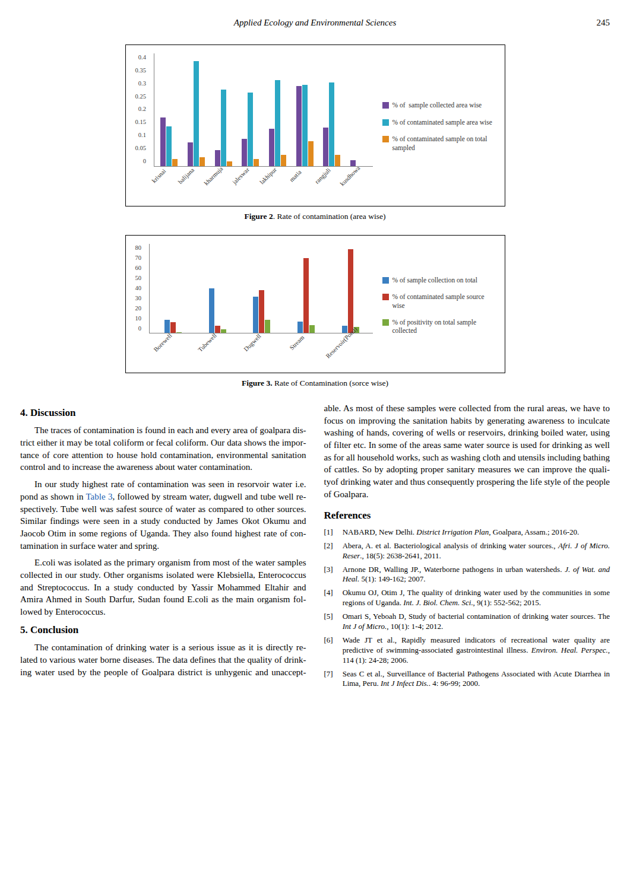Applied Ecology and Environmental Sciences 245
0.40.350.30.250.20.150.10.050
krisnai balijana kharmuja jaleswar lakhipur matia rangjuli kusdhowa
% of sample collected area wise
% of contaminated sample area wise
% of contaminated sample on total sampled
Figure 2. Rate of contamination (area wise)
80706050403020100
Borewell Tubewell Dugwell Stream Reservoir(Pond)
% of sample collection on total
% of contaminated sample source wise
% of positivity on total sample collected
Figure 3. Rate of Contamination (sorce wise)
4. Discussion
The traces of contamination is found in each and every area of goalpara district either it may be total coliform or fecal coliform. Our data shows the importance of core attention to house hold contamination, environmental sanitation control and to increase the awareness about water contamination.
In our study highest rate of contamination was seen in resorvoir water i.e. pond as shown in Table 3, followed by stream water, dugwell and tube well respectively. Tube well was safest source of water as compared to other sources. Similar findings were seen in a study conducted by James Okot Okumu and Jaocob Otim in some regions of Uganda. They also found highest rate of contamination in surface water and spring.
E.coli was isolated as the primary organism from most of the water samples collected in our study. Other organisms isolated were Klebsiella, Enterococcus and Streptococcus. In a study conducted by Yassir Mohammed Eltahir and Amira Ahmed in South Darfur, Sudan found E.coli as the main organism followed by Enterococcus.
5. Conclusion
The contamination of drinking water is a serious issue as it is directly related to various water borne diseases. The data defines that the quality of drinking water used by the people of Goalpara district is unhygenic and unacceptable. As most of these samples were collected from the rural areas, we have to focus on improving the sanitation habits by generating awareness to inculcate washing of hands, covering of wells or reservoirs, drinking boiled water, using of filter etc. In some of the areas same water source is used for drinking as well as for all household works, such as washing cloth and utensils including bathing of cattles. So by adopting proper sanitary measures we can improve the qualityof drinking water and thus consequently prospering the life style of the people of Goalpara.
References
[1] NABARD, New Delhi. District Irrigation Plan, Goalpara, Assam.; 2016-20.
[2] Abera, A. et al. Bacteriological analysis of drinking water sources., Afri. J of Micro. Reser., 18(5): 2638-2641, 2011.
[3] Arnone DR, Walling JP., Waterborne pathogens in urban watersheds. J. of Wat. and Heal. 5(1): 149-162; 2007.
[4] Okumu OJ, Otim J, The quality of drinking water used by the communities in some regions of Uganda. Int. J. Biol. Chem. Sci., 9(1): 552-562; 2015.
[5] Omari S, Yeboah D, Study of bacterial contamination of drinking water sources. The Int J of Micro., 10(1): 1-4; 2012.
[6] Wade JT et al., Rapidly measured indicators of recreational water quality are predictive of swimming-associated gastrointestinal illness. Environ. Heal. Perspec., 114 (1): 24-28; 2006.
[7] Seas C et al., Surveillance of Bacterial Pathogens Associated with Acute Diarrhea in Lima, Peru. Int J Infect Dis.. 4: 96-99; 2000.